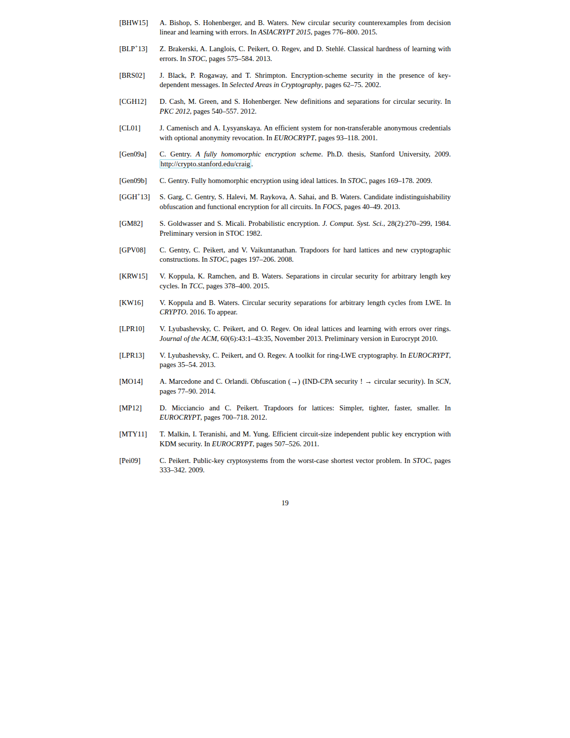[BHW15]
A. Bishop, S. Hohenberger, and B. Waters. New circular security counterexamples from decision linear and learning with errors. In ASIACRYPT 2015, pages 776–800. 2015.
[BLP+13]
Z. Brakerski, A. Langlois, C. Peikert, O. Regev, and D. Stehlé. Classical hardness of learning with errors. In STOC, pages 575–584. 2013.
[BRS02]
J. Black, P. Rogaway, and T. Shrimpton. Encryption-scheme security in the presence of key-dependent messages. In Selected Areas in Cryptography, pages 62–75. 2002.
[CGH12]
D. Cash, M. Green, and S. Hohenberger. New definitions and separations for circular security. In PKC 2012, pages 540–557. 2012.
[CL01]
J. Camenisch and A. Lysyanskaya. An efficient system for non-transferable anonymous credentials with optional anonymity revocation. In EUROCRYPT, pages 93–118. 2001.
[Gen09a]
C. Gentry. A fully homomorphic encryption scheme. Ph.D. thesis, Stanford University, 2009. http://crypto.stanford.edu/craig.
[Gen09b]
C. Gentry. Fully homomorphic encryption using ideal lattices. In STOC, pages 169–178. 2009.
[GGH+13]
S. Garg, C. Gentry, S. Halevi, M. Raykova, A. Sahai, and B. Waters. Candidate indistinguishability obfuscation and functional encryption for all circuits. In FOCS, pages 40–49. 2013.
[GM82]
S. Goldwasser and S. Micali. Probabilistic encryption. J. Comput. Syst. Sci., 28(2):270–299, 1984. Preliminary version in STOC 1982.
[GPV08]
C. Gentry, C. Peikert, and V. Vaikuntanathan. Trapdoors for hard lattices and new cryptographic constructions. In STOC, pages 197–206. 2008.
[KRW15]
V. Koppula, K. Ramchen, and B. Waters. Separations in circular security for arbitrary length key cycles. In TCC, pages 378–400. 2015.
[KW16]
V. Koppula and B. Waters. Circular security separations for arbitrary length cycles from LWE. In CRYPTO. 2016. To appear.
[LPR10]
V. Lyubashevsky, C. Peikert, and O. Regev. On ideal lattices and learning with errors over rings. Journal of the ACM, 60(6):43:1–43:35, November 2013. Preliminary version in Eurocrypt 2010.
[LPR13]
V. Lyubashevsky, C. Peikert, and O. Regev. A toolkit for ring-LWE cryptography. In EUROCRYPT, pages 35–54. 2013.
[MO14]
A. Marcedone and C. Orlandi. Obfuscation (→) (IND-CPA security ! → circular security). In SCN, pages 77–90. 2014.
[MP12]
D. Micciancio and C. Peikert. Trapdoors for lattices: Simpler, tighter, faster, smaller. In EUROCRYPT, pages 700–718. 2012.
[MTY11]
T. Malkin, I. Teranishi, and M. Yung. Efficient circuit-size independent public key encryption with KDM security. In EUROCRYPT, pages 507–526. 2011.
[Pei09]
C. Peikert. Public-key cryptosystems from the worst-case shortest vector problem. In STOC, pages 333–342. 2009.
19